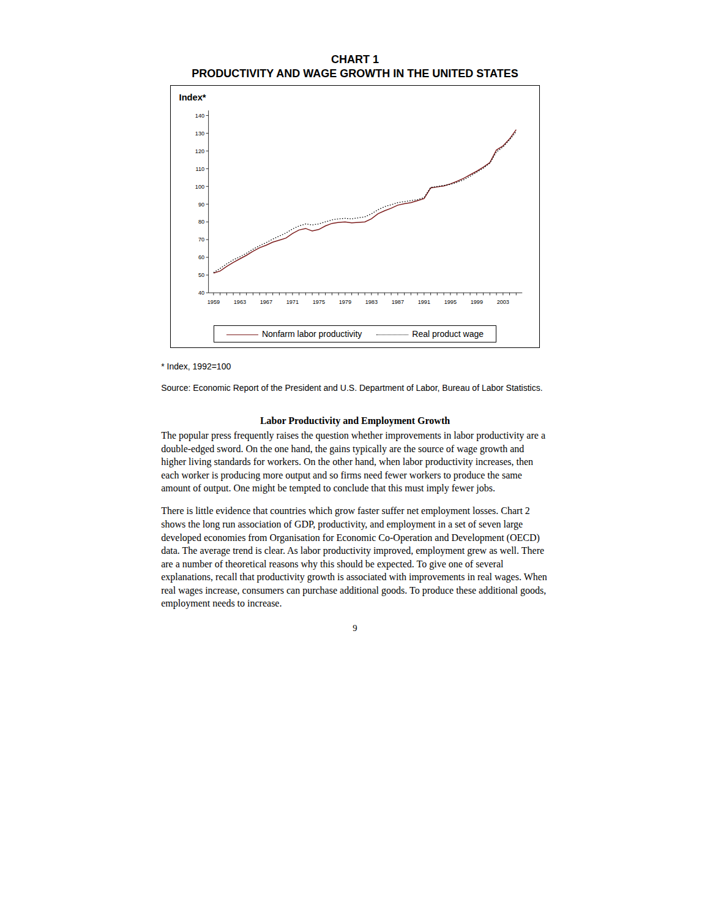CHART 1
PRODUCTIVITY AND WAGE GROWTH IN THE UNITED STATES
Index*
140 130 120 110 100 90 80 70 60 50 40 1959 1963 1967 1971 1975 1979 1983 1987 1991 1995 1999 2003
Nonfarm labor productivity Real product wage
* Index, 1992=100
Source: Economic Report of the President and U.S. Department of Labor, Bureau of Labor Statistics.
Labor Productivity and Employment Growth
The popular press frequently raises the question whether improvements in labor productivity are a double-edged sword. On the one hand, the gains typically are the source of wage growth and higher living standards for workers. On the other hand, when labor productivity increases, then each worker is producing more output and so firms need fewer workers to produce the same amount of output. One might be tempted to conclude that this must imply fewer jobs.
There is little evidence that countries which grow faster suffer net employment losses. Chart 2 shows the long run association of GDP, productivity, and employment in a set of seven large developed economies from Organisation for Economic Co-Operation and Development (OECD) data. The average trend is clear. As labor productivity improved, employment grew as well. There are a number of theoretical reasons why this should be expected. To give one of several explanations, recall that productivity growth is associated with improvements in real wages. When real wages increase, consumers can purchase additional goods. To produce these additional goods, employment needs to increase.
9